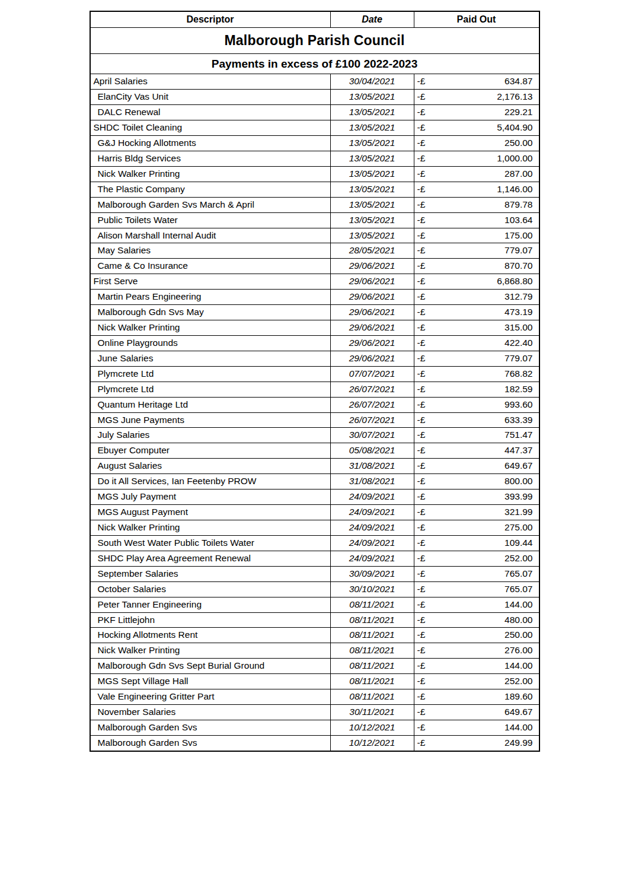| Malborough Parish Council |
| Payments in excess of £100 2022-2023 |
| Descriptor | Date | Paid Out |
| April Salaries | 30/04/2021 | -£ 634.87 |
| ElanCity Vas Unit | 13/05/2021 | -£ 2,176.13 |
| DALC Renewal | 13/05/2021 | -£ 229.21 |
| SHDC Toilet Cleaning | 13/05/2021 | -£ 5,404.90 |
| G&J Hocking Allotments | 13/05/2021 | -£ 250.00 |
| Harris Bldg Services | 13/05/2021 | -£ 1,000.00 |
| Nick Walker Printing | 13/05/2021 | -£ 287.00 |
| The Plastic Company | 13/05/2021 | -£ 1,146.00 |
| Malborough Garden Svs March & April | 13/05/2021 | -£ 879.78 |
| Public Toilets Water | 13/05/2021 | -£ 103.64 |
| Alison Marshall Internal Audit | 13/05/2021 | -£ 175.00 |
| May Salaries | 28/05/2021 | -£ 779.07 |
| Came & Co Insurance | 29/06/2021 | -£ 870.70 |
| First Serve | 29/06/2021 | -£ 6,868.80 |
| Martin Pears Engineering | 29/06/2021 | -£ 312.79 |
| Malborough Gdn Svs May | 29/06/2021 | -£ 473.19 |
| Nick Walker Printing | 29/06/2021 | -£ 315.00 |
| Online Playgrounds | 29/06/2021 | -£ 422.40 |
| June Salaries | 29/06/2021 | -£ 779.07 |
| Plymcrete Ltd | 07/07/2021 | -£ 768.82 |
| Plymcrete Ltd | 26/07/2021 | -£ 182.59 |
| Quantum Heritage Ltd | 26/07/2021 | -£ 993.60 |
| MGS June Payments | 26/07/2021 | -£ 633.39 |
| July Salaries | 30/07/2021 | -£ 751.47 |
| Ebuyer Computer | 05/08/2021 | -£ 447.37 |
| August Salaries | 31/08/2021 | -£ 649.67 |
| Do it All Services, Ian Feetenby PROW | 31/08/2021 | -£ 800.00 |
| MGS July Payment | 24/09/2021 | -£ 393.99 |
| MGS August Payment | 24/09/2021 | -£ 321.99 |
| Nick Walker Printing | 24/09/2021 | -£ 275.00 |
| South West Water Public Toilets Water | 24/09/2021 | -£ 109.44 |
| SHDC Play Area Agreement Renewal | 24/09/2021 | -£ 252.00 |
| September Salaries | 30/09/2021 | -£ 765.07 |
| October Salaries | 30/10/2021 | -£ 765.07 |
| Peter Tanner Engineering | 08/11/2021 | -£ 144.00 |
| PKF Littlejohn | 08/11/2021 | -£ 480.00 |
| Hocking Allotments Rent | 08/11/2021 | -£ 250.00 |
| Nick Walker Printing | 08/11/2021 | -£ 276.00 |
| Malborough Gdn Svs Sept Burial Ground | 08/11/2021 | -£ 144.00 |
| MGS Sept Village Hall | 08/11/2021 | -£ 252.00 |
| Vale Engineering Gritter Part | 08/11/2021 | -£ 189.60 |
| November Salaries | 30/11/2021 | -£ 649.67 |
| Malborough Garden Svs | 10/12/2021 | -£ 144.00 |
| Malborough Garden Svs | 10/12/2021 | -£ 249.99 |